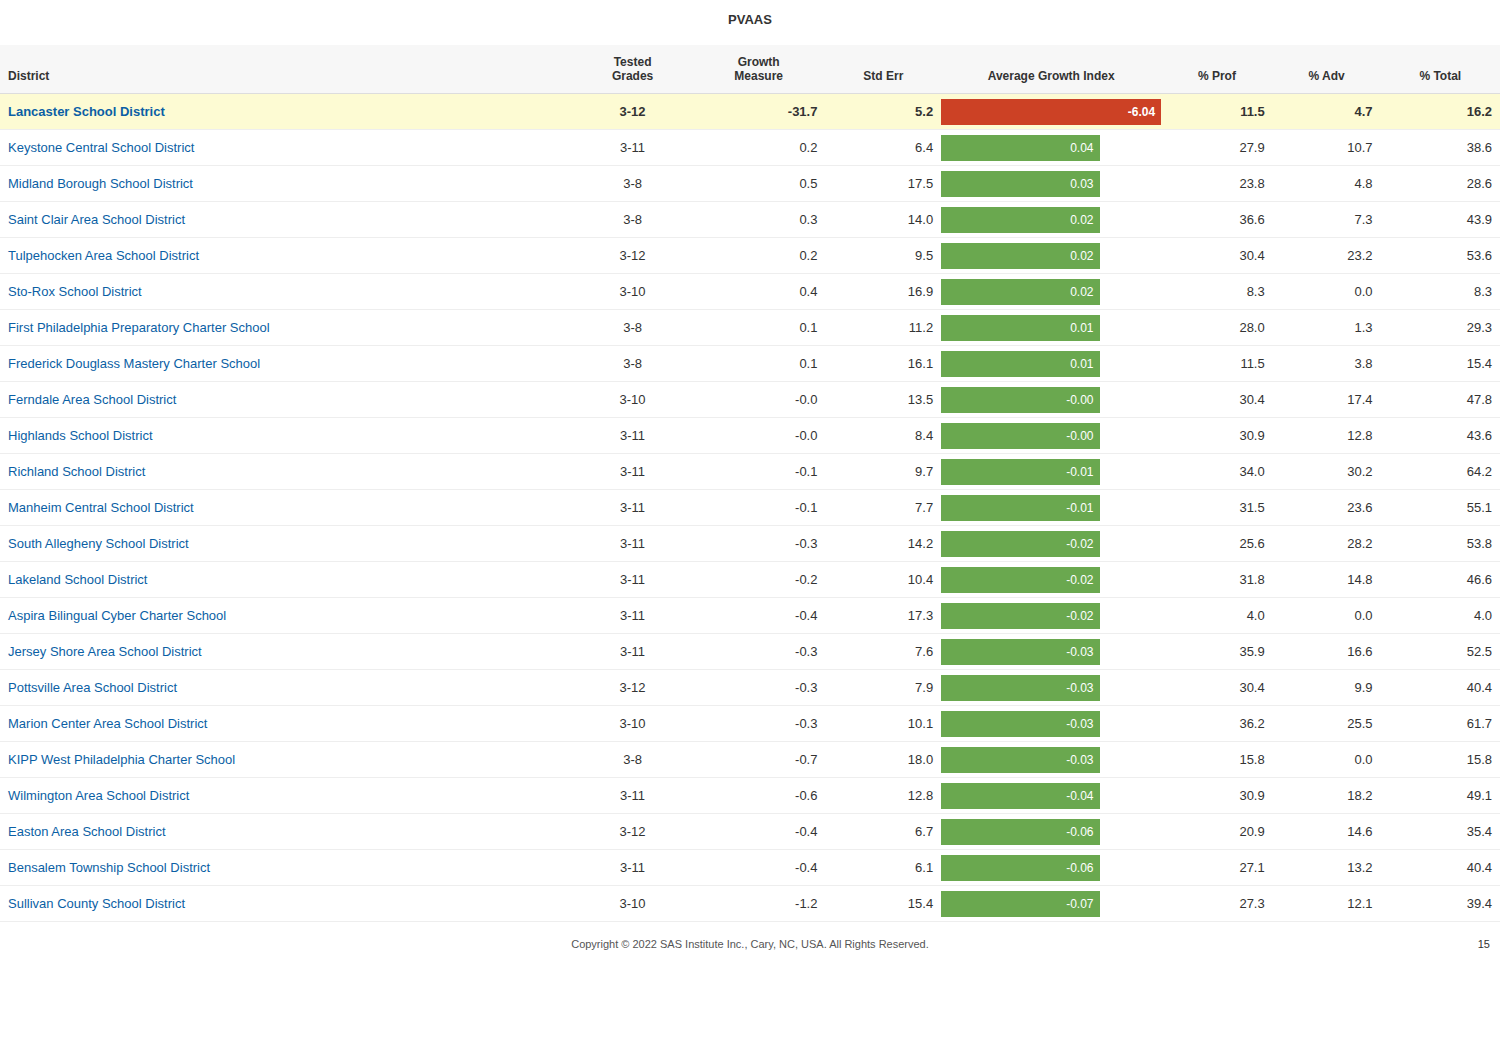PVAAS
| District | Tested Grades | Growth Measure | Std Err | Average Growth Index | % Prof | % Adv | % Total |
| --- | --- | --- | --- | --- | --- | --- | --- |
| Lancaster School District | 3-12 | -31.7 | 5.2 | -6.04 | 11.5 | 4.7 | 16.2 |
| Keystone Central School District | 3-11 | 0.2 | 6.4 | 0.04 | 27.9 | 10.7 | 38.6 |
| Midland Borough School District | 3-8 | 0.5 | 17.5 | 0.03 | 23.8 | 4.8 | 28.6 |
| Saint Clair Area School District | 3-8 | 0.3 | 14.0 | 0.02 | 36.6 | 7.3 | 43.9 |
| Tulpehocken Area School District | 3-12 | 0.2 | 9.5 | 0.02 | 30.4 | 23.2 | 53.6 |
| Sto-Rox School District | 3-10 | 0.4 | 16.9 | 0.02 | 8.3 | 0.0 | 8.3 |
| First Philadelphia Preparatory Charter School | 3-8 | 0.1 | 11.2 | 0.01 | 28.0 | 1.3 | 29.3 |
| Frederick Douglass Mastery Charter School | 3-8 | 0.1 | 16.1 | 0.01 | 11.5 | 3.8 | 15.4 |
| Ferndale Area School District | 3-10 | -0.0 | 13.5 | -0.00 | 30.4 | 17.4 | 47.8 |
| Highlands School District | 3-11 | -0.0 | 8.4 | -0.00 | 30.9 | 12.8 | 43.6 |
| Richland School District | 3-11 | -0.1 | 9.7 | -0.01 | 34.0 | 30.2 | 64.2 |
| Manheim Central School District | 3-11 | -0.1 | 7.7 | -0.01 | 31.5 | 23.6 | 55.1 |
| South Allegheny School District | 3-11 | -0.3 | 14.2 | -0.02 | 25.6 | 28.2 | 53.8 |
| Lakeland School District | 3-11 | -0.2 | 10.4 | -0.02 | 31.8 | 14.8 | 46.6 |
| Aspira Bilingual Cyber Charter School | 3-11 | -0.4 | 17.3 | -0.02 | 4.0 | 0.0 | 4.0 |
| Jersey Shore Area School District | 3-11 | -0.3 | 7.6 | -0.03 | 35.9 | 16.6 | 52.5 |
| Pottsville Area School District | 3-12 | -0.3 | 7.9 | -0.03 | 30.4 | 9.9 | 40.4 |
| Marion Center Area School District | 3-10 | -0.3 | 10.1 | -0.03 | 36.2 | 25.5 | 61.7 |
| KIPP West Philadelphia Charter School | 3-8 | -0.7 | 18.0 | -0.03 | 15.8 | 0.0 | 15.8 |
| Wilmington Area School District | 3-11 | -0.6 | 12.8 | -0.04 | 30.9 | 18.2 | 49.1 |
| Easton Area School District | 3-12 | -0.4 | 6.7 | -0.06 | 20.9 | 14.6 | 35.4 |
| Bensalem Township School District | 3-11 | -0.4 | 6.1 | -0.06 | 27.1 | 13.2 | 40.4 |
| Sullivan County School District | 3-10 | -1.2 | 15.4 | -0.07 | 27.3 | 12.1 | 39.4 |
Copyright © 2022 SAS Institute Inc., Cary, NC, USA. All Rights Reserved. 15